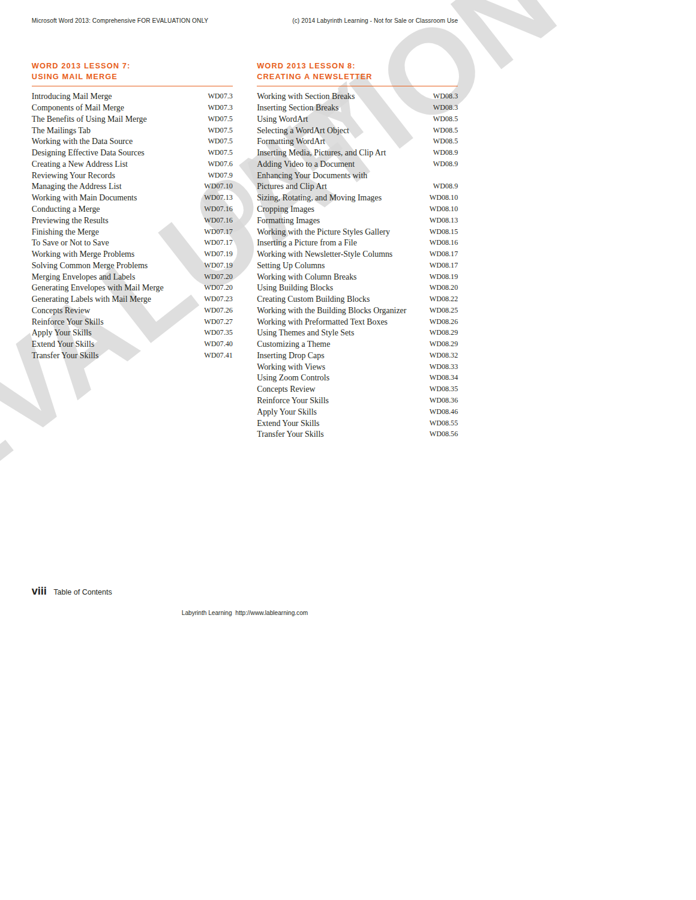Microsoft Word 2013: Comprehensive FOR EVALUATION ONLY
(c) 2014 Labyrinth Learning - Not for Sale or Classroom Use
EVALUATION ONLY
Word 2013 Lesson 7:
Using Mail Merge
| Introducing Mail Merge | WD07.3 |
| Components of Mail Merge | WD07.3 |
| The Benefits of Using Mail Merge | WD07.5 |
| The Mailings Tab | WD07.5 |
| Working with the Data Source | WD07.5 |
| Designing Effective Data Sources | WD07.5 |
| Creating a New Address List | WD07.6 |
| Reviewing Your Records | WD07.9 |
| Managing the Address List | WD07.10 |
| Working with Main Documents | WD07.13 |
| Conducting a Merge | WD07.16 |
| Previewing the Results | WD07.16 |
| Finishing the Merge | WD07.17 |
| To Save or Not to Save | WD07.17 |
| Working with Merge Problems | WD07.19 |
| Solving Common Merge Problems | WD07.19 |
| Merging Envelopes and Labels | WD07.20 |
| Generating Envelopes with Mail Merge | WD07.20 |
| Generating Labels with Mail Merge | WD07.23 |
| Concepts Review | WD07.26 |
| Reinforce Your Skills | WD07.27 |
| Apply Your Skills | WD07.35 |
| Extend Your Skills | WD07.40 |
| Transfer Your Skills | WD07.41 |
Word 2013 Lesson 8:
Creating a Newsletter
| Working with Section Breaks | WD08.3 |
| Inserting Section Breaks | WD08.3 |
| Using WordArt | WD08.5 |
| Selecting a WordArt Object | WD08.5 |
| Formatting WordArt | WD08.5 |
| Inserting Media, Pictures, and Clip Art | WD08.9 |
| Adding Video to a Document | WD08.9 |
| Enhancing Your Documents with | |
| Pictures and Clip Art | WD08.9 |
| Sizing, Rotating, and Moving Images | WD08.10 |
| Cropping Images | WD08.10 |
| Formatting Images | WD08.13 |
| Working with the Picture Styles Gallery | WD08.15 |
| Inserting a Picture from a File | WD08.16 |
| Working with Newsletter-Style Columns | WD08.17 |
| Setting Up Columns | WD08.17 |
| Working with Column Breaks | WD08.19 |
| Using Building Blocks | WD08.20 |
| Creating Custom Building Blocks | WD08.22 |
| Working with the Building Blocks Organizer | WD08.25 |
| Working with Preformatted Text Boxes | WD08.26 |
| Using Themes and Style Sets | WD08.29 |
| Customizing a Theme | WD08.29 |
| Inserting Drop Caps | WD08.32 |
| Working with Views | WD08.33 |
| Using Zoom Controls | WD08.34 |
| Concepts Review | WD08.35 |
| Reinforce Your Skills | WD08.36 |
| Apply Your Skills | WD08.46 |
| Extend Your Skills | WD08.55 |
| Transfer Your Skills | WD08.56 |
viii Table of Contents
Labyrinth Learning http://www.lablearning.com